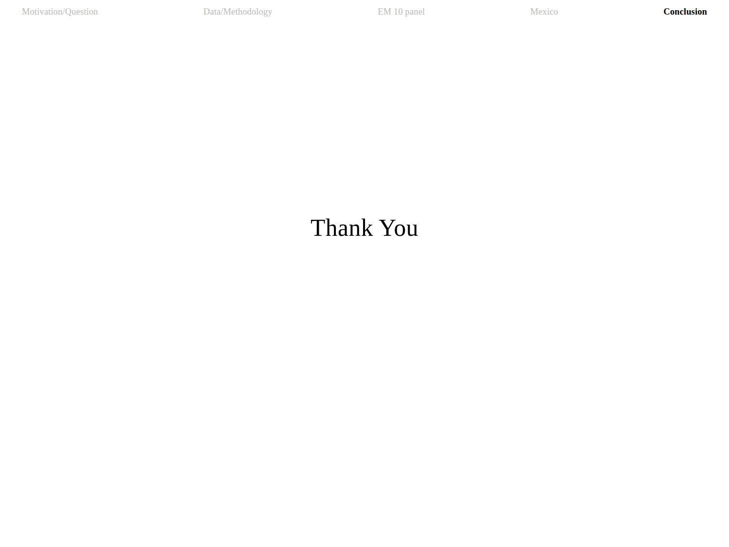Motivation/Question
Data/Methodology
EM 10 panel
Mexico
Conclusion
Thank You